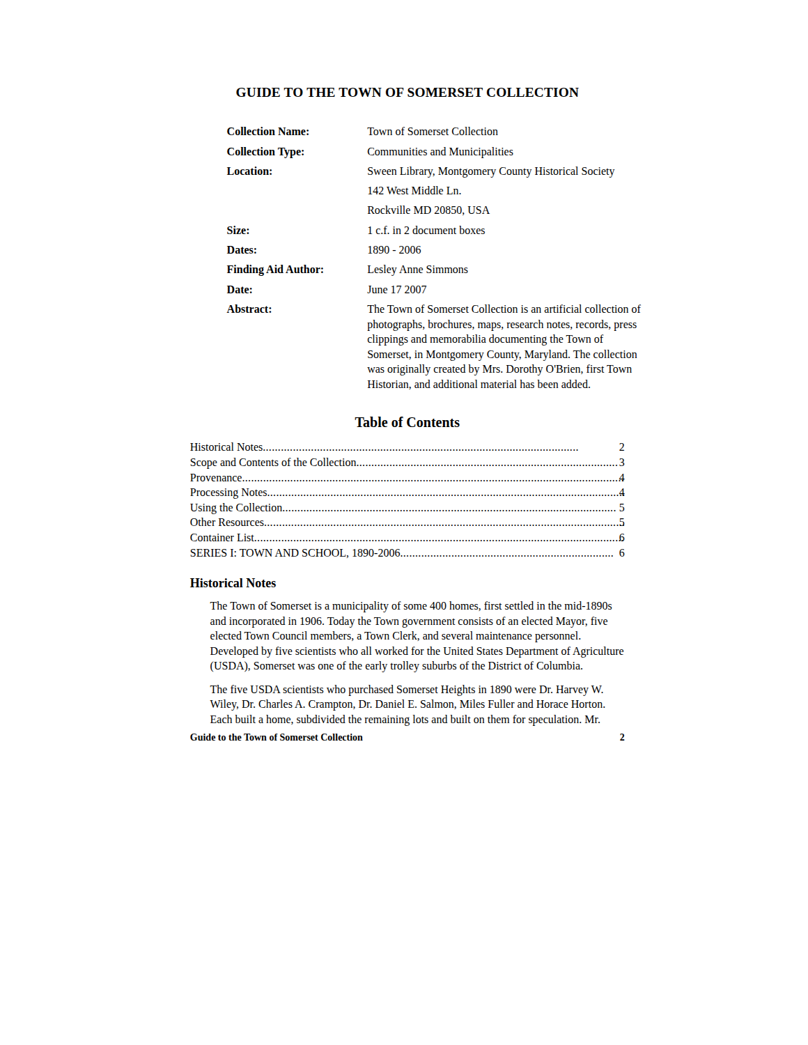GUIDE TO THE TOWN OF SOMERSET COLLECTION
| Collection Name: | Town of Somerset Collection |
| Collection Type: | Communities and Municipalities |
| Location: | Sween Library, Montgomery County Historical Society |
| | 142 West Middle Ln. |
| | Rockville MD 20850, USA |
| Size: | 1 c.f. in 2 document boxes |
| Dates: | 1890 - 2006 |
| Finding Aid Author: | Lesley Anne Simmons |
| Date: | June 17 2007 |
| Abstract: | The Town of Somerset Collection is an artificial collection of photographs, brochures, maps, research notes, records, press clippings and memorabilia documenting the Town of Somerset, in Montgomery County, Maryland. The collection was originally created by Mrs. Dorothy O'Brien, first Town Historian, and additional material has been added. |
Table of Contents
2 Historical Notes.........................................................................................................
3 Scope and Contents of the Collection.......................................................................................
4 Provenance.................................................................................................................................
4 Processing Notes.......................................................................................................................
5 Using the Collection...............................................................................................................
5 Other Resources.........................................................................................................................
6 Container List.............................................................................................................................
6 SERIES I: TOWN AND SCHOOL, 1890-2006.......................................................................
Historical Notes
The Town of Somerset is a municipality of some 400 homes, first settled in the mid-1890s and incorporated in 1906. Today the Town government consists of an elected Mayor, five elected Town Council members, a Town Clerk, and several maintenance personnel. Developed by five scientists who all worked for the United States Department of Agriculture (USDA), Somerset was one of the early trolley suburbs of the District of Columbia.
The five USDA scientists who purchased Somerset Heights in 1890 were Dr. Harvey W. Wiley, Dr. Charles A. Crampton, Dr. Daniel E. Salmon, Miles Fuller and Horace Horton. Each built a home, subdivided the remaining lots and built on them for speculation. Mr.
Guide to the Town of Somerset Collection 2